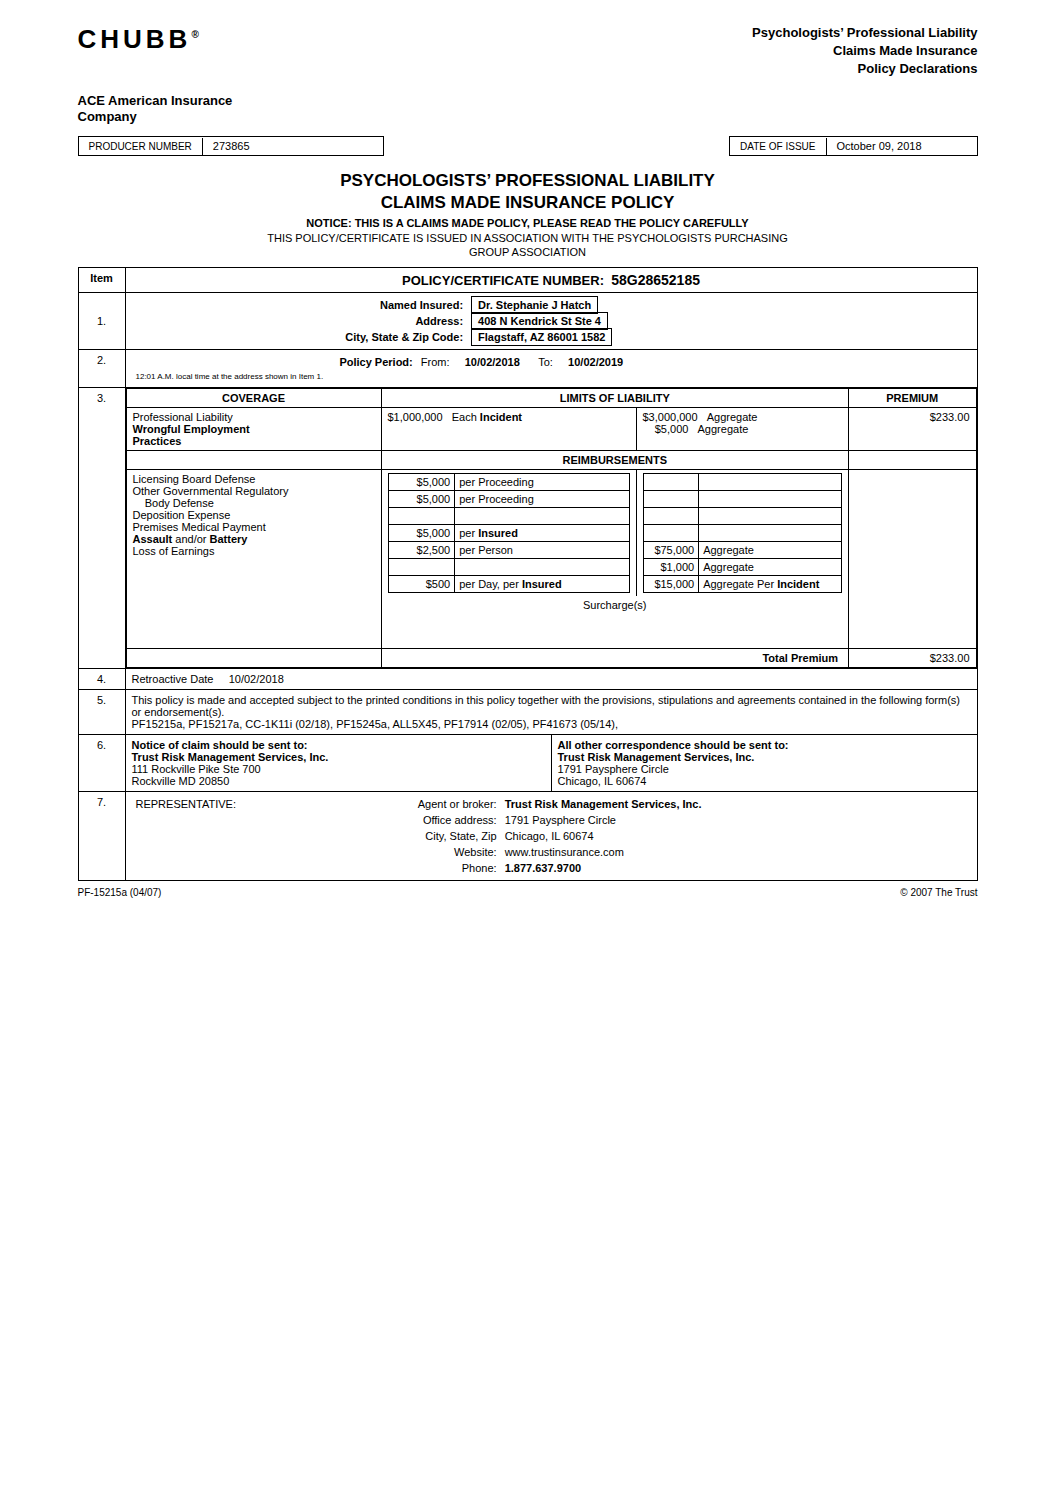CHUBB®
Psychologists’ Professional Liability
Claims Made Insurance
Policy Declarations
ACE American Insurance
Company
PRODUCER NUMBER
273865
DATE OF ISSUE
October 09, 2018
PSYCHOLOGISTS’ PROFESSIONAL LIABILITY
CLAIMS MADE INSURANCE POLICY
NOTICE: THIS IS A CLAIMS MADE POLICY, PLEASE READ THE POLICY CAREFULLY
THIS POLICY/CERTIFICATE IS ISSUED IN ASSOCIATION WITH THE PSYCHOLOGISTS PURCHASING
GROUP ASSOCIATION
| Item | POLICY/CERTIFICATE NUMBER: 58G28652185 |
| 1. | / Named Insured: / Dr. Stephanie J Hatch / / Address: / 408 N Kendrick St Ste 4 / / City, State & Zip Code: / Flagstaff, AZ 86001 1582 / |
| 2. | / Policy Period: / From: 10/02/2018 To: 10/02/2019 / / 12:01 A.M. local time at the address shown in Item 1. / |
| 3. | / COVERAGE / LIMITS OF LIABILITY / PREMIUM / / --- / --- / --- / / Professional Liability Wrongful Employment Practices / $1,000,000 Each Incident / $3,000,000 Aggregate $5,000 Aggregate / $233.00 / / / REIMBURSEMENTS / / / Licensing Board Defense Other Governmental Regulatory Body Defense Deposition Expense Premises Medical Payment Assault and/or Battery Loss of Earnings / / $5,000 / per Proceeding / / $5,000 / per Proceeding / / $5,000 / per Insured / / $2,500 / per Person / / $500 / per Day, per Insured / / / $75,000 / Aggregate / / $1,000 / Aggregate / / $15,000 / Aggregate Per Incident / / / / / Surcharge(s) / / / / Total Premium / $233.00 / |
| 4. | Retroactive Date 10/02/2018 |
| 5. | This policy is made and accepted subject to the printed conditions in this policy together with the provisions, stipulations and agreements contained in the following form(s) or endorsement(s). PF15215a, PF15217a, CC-1K11i (02/18), PF15245a, ALL5X45, PF17914 (02/05), PF41673 (05/14), |
| 6. | / Notice of claim should be sent to: Trust Risk Management Services, Inc. 111 Rockville Pike Ste 700 Rockville MD 20850 / All other correspondence should be sent to: Trust Risk Management Services, Inc. 1791 Paysphere Circle Chicago, IL 60674 / |
| 7. | / REPRESENTATIVE: / Agent or broker: / Trust Risk Management Services, Inc. / / / Office address: / 1791 Paysphere Circle / / / City, State, Zip / Chicago, IL 60674 / / / Website: / www.trustinsurance.com / / / Phone: / 1.877.637.9700 / |
PF-15215a (04/07)
© 2007 The Trust